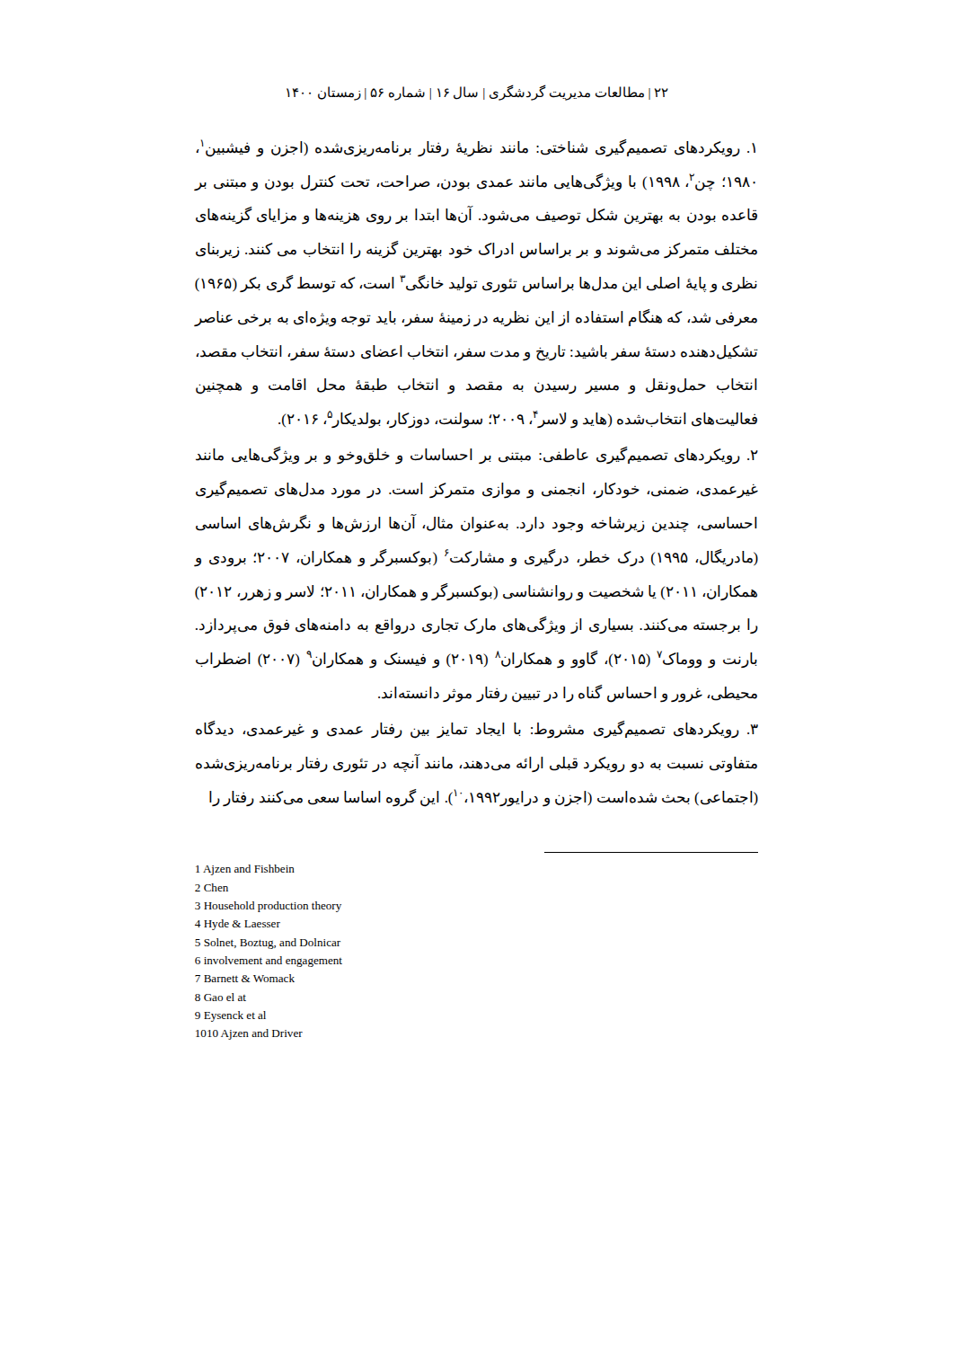۲۲ | مطالعات مدیریت گردشگری | سال ۱۶ | شماره ۵۶ | زمستان ۱۴۰۰
۱. رویکردهای تصمیم‌گیری شناختی: مانند نظریۀ رفتار برنامه‌ریزی‌شده (اجزن و فیشبین۱، ۱۹۸۰؛ چن۲، ۱۹۹۸) با ویژگی‌هایی مانند عمدی بودن، صراحت، تحت کنترل بودن و مبتنی بر قاعده بودن به بهترین شکل توصیف می‌شود. آن‌ها ابتدا بر روی هزینه‌ها و مزایای گزینه‌های مختلف متمرکز می‌شوند و بر براساس ادراک خود بهترین گزینه را انتخاب می کنند. زیربنای نظری و پایۀ اصلی این مدل‌ها براساس تئوری تولید خانگی۳ است، که توسط گری بکر (۱۹۶۵) معرفی شد، که هنگام استفاده از این نظریه در زمینۀ سفر، باید توجه ویژه‌ای به برخی عناصر تشکیل‌دهنده دستۀ سفر باشید: تاریخ و مدت سفر، انتخاب اعضای دستۀ سفر، انتخاب مقصد، انتخاب حمل‌ونقل و مسیر رسیدن به مقصد و انتخاب طبقۀ محل اقامت و همچنین فعالیت‌های انتخاب‌شده (هاید و لاسر۴، ۲۰۰۹؛ سولنت، دوزکار، بولدیکار۵، ۲۰۱۶).
۲. رویکردهای تصمیم‌گیری عاطفی: مبتنی بر احساسات و خلق‌وخو و بر ویژگی‌هایی مانند غیرعمدی، ضمنی، خودکار، انجمنی و موازی متمرکز است. در مورد مدل‌های تصمیم‌گیری احساسی، چندین زیرشاخه وجود دارد. به‌عنوان مثال، آن‌ها ارزش‌ها و نگرش‌های اساسی (مادریگال، ۱۹۹۵) درک خطر، درگیری و مشارکت۶ (بوکسبرگر و همکاران، ۲۰۰۷؛ برودی و همکاران، ۲۰۱۱) یا شخصیت و روانشناسی (بوکسبرگر و همکاران، ۲۰۱۱؛ لاسر و زهرر، ۲۰۱۲) را برجسته می‌کنند. بسیاری از ویژگی‌های مارک تجاری درواقع به دامنه‌های فوق می‌پردازد. بارنت و ووماک۷ (۲۰۱۵)، گاوو و همکاران۸ (۲۰۱۹) و فیسنک و همکاران۹ (۲۰۰۷) اضطراب محیطی، غرور و احساس گناه را در تبیین رفتار موثر دانسته‌اند.
۳. رویکردهای تصمیم‌گیری مشروط: با ایجاد تمایز بین رفتار عمدی و غیرعمدی، دیدگاه متفاوتی نسبت به دو رویکرد قبلی ارائه می‌دهند، مانند آنچه در تئوری رفتار برنامه‌ریزی‌شده (اجتماعی) بحث شده‌است (اجزن و درایور۱۰،۱۹۹۲). این گروه اساسا سعی می‌کنند رفتار را
1 Ajzen and Fishbein
2 Chen
3 Household production theory
4 Hyde & Laesser
5 Solnet, Boztug, and Dolnicar
6 involvement and engagement
7 Barnett & Womack
8 Gao el at
9 Eysenck et al
1010 Ajzen and Driver